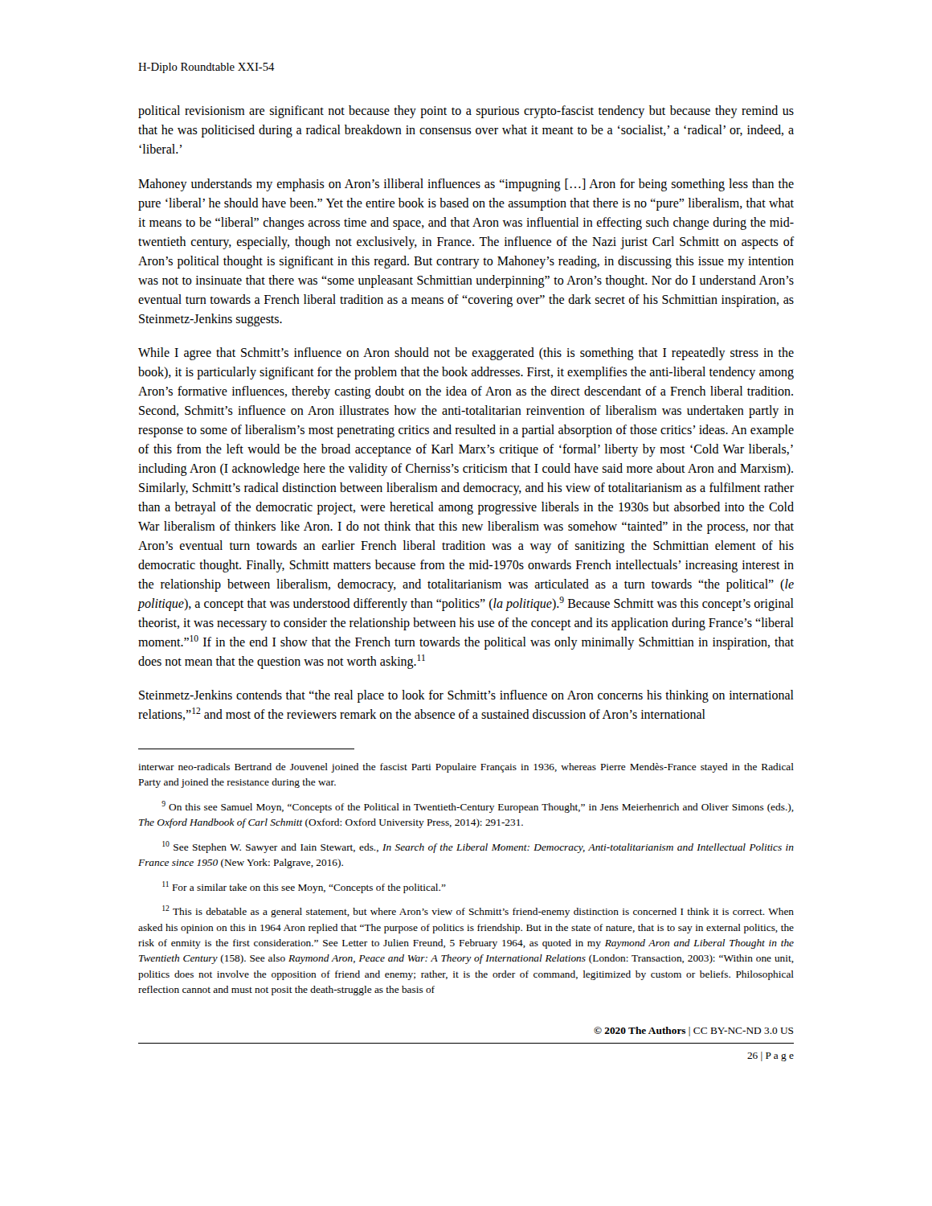H-Diplo Roundtable XXI-54
political revisionism are significant not because they point to a spurious crypto-fascist tendency but because they remind us that he was politicised during a radical breakdown in consensus over what it meant to be a ‘socialist,’ a ‘radical’ or, indeed, a ‘liberal.’
Mahoney understands my emphasis on Aron’s illiberal influences as “impugning […] Aron for being something less than the pure ‘liberal’ he should have been.” Yet the entire book is based on the assumption that there is no “pure” liberalism, that what it means to be “liberal” changes across time and space, and that Aron was influential in effecting such change during the mid-twentieth century, especially, though not exclusively, in France. The influence of the Nazi jurist Carl Schmitt on aspects of Aron’s political thought is significant in this regard. But contrary to Mahoney’s reading, in discussing this issue my intention was not to insinuate that there was “some unpleasant Schmittian underpinning” to Aron’s thought. Nor do I understand Aron’s eventual turn towards a French liberal tradition as a means of “covering over” the dark secret of his Schmittian inspiration, as Steinmetz-Jenkins suggests.
While I agree that Schmitt’s influence on Aron should not be exaggerated (this is something that I repeatedly stress in the book), it is particularly significant for the problem that the book addresses. First, it exemplifies the anti-liberal tendency among Aron’s formative influences, thereby casting doubt on the idea of Aron as the direct descendant of a French liberal tradition. Second, Schmitt’s influence on Aron illustrates how the anti-totalitarian reinvention of liberalism was undertaken partly in response to some of liberalism’s most penetrating critics and resulted in a partial absorption of those critics’ ideas. An example of this from the left would be the broad acceptance of Karl Marx’s critique of ‘formal’ liberty by most ‘Cold War liberals,’ including Aron (I acknowledge here the validity of Cherniss’s criticism that I could have said more about Aron and Marxism). Similarly, Schmitt’s radical distinction between liberalism and democracy, and his view of totalitarianism as a fulfilment rather than a betrayal of the democratic project, were heretical among progressive liberals in the 1930s but absorbed into the Cold War liberalism of thinkers like Aron. I do not think that this new liberalism was somehow “tainted” in the process, nor that Aron’s eventual turn towards an earlier French liberal tradition was a way of sanitizing the Schmittian element of his democratic thought. Finally, Schmitt matters because from the mid-1970s onwards French intellectuals’ increasing interest in the relationship between liberalism, democracy, and totalitarianism was articulated as a turn towards “the political” (le politique), a concept that was understood differently than “politics” (la politique).9 Because Schmitt was this concept’s original theorist, it was necessary to consider the relationship between his use of the concept and its application during France’s “liberal moment.”10 If in the end I show that the French turn towards the political was only minimally Schmittian in inspiration, that does not mean that the question was not worth asking.11
Steinmetz-Jenkins contends that “the real place to look for Schmitt’s influence on Aron concerns his thinking on international relations,”12 and most of the reviewers remark on the absence of a sustained discussion of Aron’s international
interwar neo-radicals Bertrand de Jouvenel joined the fascist Parti Populaire Français in 1936, whereas Pierre Mendès-France stayed in the Radical Party and joined the resistance during the war.
9 On this see Samuel Moyn, “Concepts of the Political in Twentieth-Century European Thought,” in Jens Meierhenrich and Oliver Simons (eds.), The Oxford Handbook of Carl Schmitt (Oxford: Oxford University Press, 2014): 291-231.
10 See Stephen W. Sawyer and Iain Stewart, eds., In Search of the Liberal Moment: Democracy, Anti-totalitarianism and Intellectual Politics in France since 1950 (New York: Palgrave, 2016).
11 For a similar take on this see Moyn, “Concepts of the political.”
12 This is debatable as a general statement, but where Aron’s view of Schmitt’s friend-enemy distinction is concerned I think it is correct. When asked his opinion on this in 1964 Aron replied that “The purpose of politics is friendship. But in the state of nature, that is to say in external politics, the risk of enmity is the first consideration.” See Letter to Julien Freund, 5 February 1964, as quoted in my Raymond Aron and Liberal Thought in the Twentieth Century (158). See also Raymond Aron, Peace and War: A Theory of International Relations (London: Transaction, 2003): “Within one unit, politics does not involve the opposition of friend and enemy; rather, it is the order of command, legitimized by custom or beliefs. Philosophical reflection cannot and must not posit the death-struggle as the basis of
© 2020 The Authors | CC BY-NC-ND 3.0 US
26 | P a g e